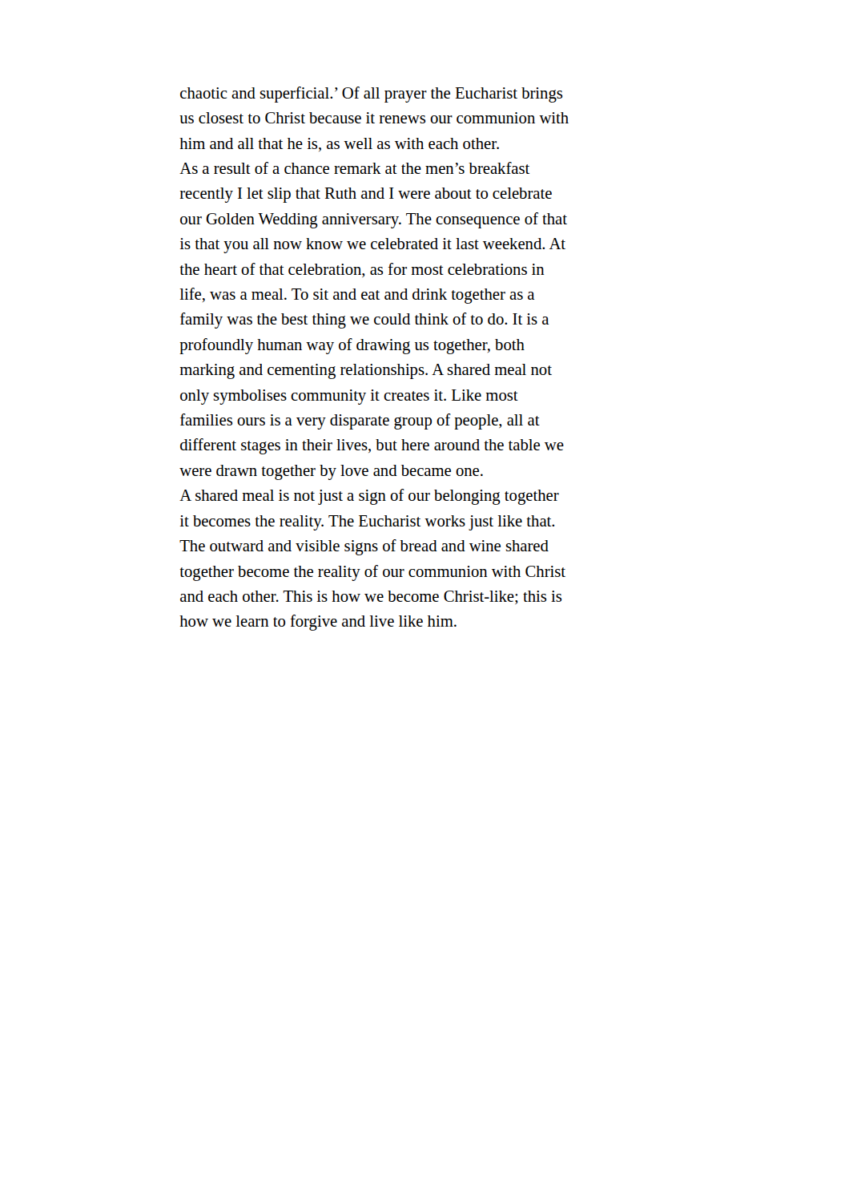chaotic and superficial.’ Of all prayer the Eucharist brings us closest to Christ because it renews our communion with him and all that he is, as well as with each other.
As a result of a chance remark at the men’s breakfast recently I let slip that Ruth and I were about to celebrate our Golden Wedding anniversary. The consequence of that is that you all now know we celebrated it last weekend. At the heart of that celebration, as for most celebrations in life, was a meal. To sit and eat and drink together as a family was the best thing we could think of to do. It is a profoundly human way of drawing us together, both marking and cementing relationships. A shared meal not only symbolises community it creates it. Like most families ours is a very disparate group of people, all at different stages in their lives, but here around the table we were drawn together by love and became one.
A shared meal is not just a sign of our belonging together it becomes the reality. The Eucharist works just like that. The outward and visible signs of bread and wine shared together become the reality of our communion with Christ and each other. This is how we become Christ-like; this is how we learn to forgive and live like him.